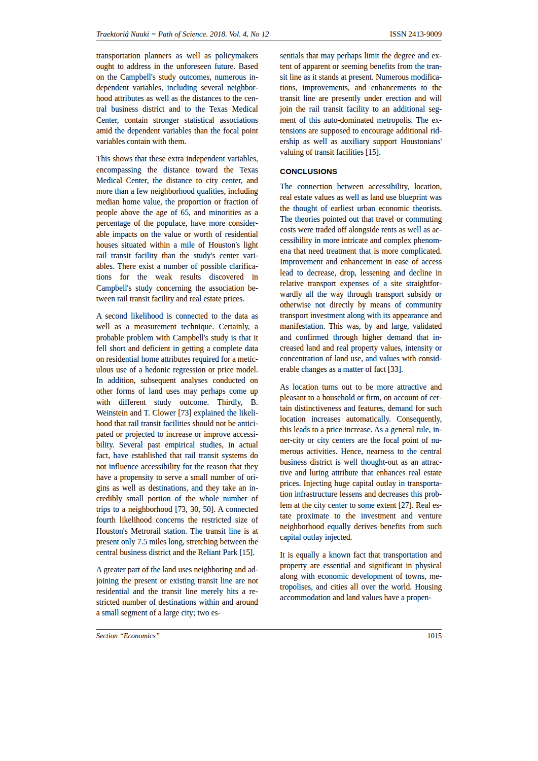Traektoriâ Nauki = Path of Science. 2018. Vol. 4, No 12 ISSN 2413-9009
transportation planners as well as policymakers ought to address in the unforeseen future. Based on the Campbell's study outcomes, numerous independent variables, including several neighborhood attributes as well as the distances to the central business district and to the Texas Medical Center, contain stronger statistical associations amid the dependent variables than the focal point variables contain with them.
This shows that these extra independent variables, encompassing the distance toward the Texas Medical Center, the distance to city center, and more than a few neighborhood qualities, including median home value, the proportion or fraction of people above the age of 65, and minorities as a percentage of the populace, have more considerable impacts on the value or worth of residential houses situated within a mile of Houston's light rail transit facility than the study's center variables. There exist a number of possible clarifications for the weak results discovered in Campbell's study concerning the association between rail transit facility and real estate prices.
A second likelihood is connected to the data as well as a measurement technique. Certainly, a probable problem with Campbell's study is that it fell short and deficient in getting a complete data on residential home attributes required for a meticulous use of a hedonic regression or price model. In addition, subsequent analyses conducted on other forms of land uses may perhaps come up with different study outcome. Thirdly, B. Weinstein and T. Clower [73] explained the likelihood that rail transit facilities should not be anticipated or projected to increase or improve accessibility. Several past empirical studies, in actual fact, have established that rail transit systems do not influence accessibility for the reason that they have a propensity to serve a small number of origins as well as destinations, and they take an incredibly small portion of the whole number of trips to a neighborhood [73, 30, 50]. A connected fourth likelihood concerns the restricted size of Houston's Metrorail station. The transit line is at present only 7.5 miles long, stretching between the central business district and the Reliant Park [15].
A greater part of the land uses neighboring and adjoining the present or existing transit line are not residential and the transit line merely hits a restricted number of destinations within and around a small segment of a large city; two es-
sentials that may perhaps limit the degree and extent of apparent or seeming benefits from the transit line as it stands at present. Numerous modifications, improvements, and enhancements to the transit line are presently under erection and will join the rail transit facility to an additional segment of this auto-dominated metropolis. The extensions are supposed to encourage additional ridership as well as auxiliary support Houstonians' valuing of transit facilities [15].
CONCLUSIONS
The connection between accessibility, location, real estate values as well as land use blueprint was the thought of earliest urban economic theorists. The theories pointed out that travel or commuting costs were traded off alongside rents as well as accessibility in more intricate and complex phenomena that need treatment that is more complicated. Improvement and enhancement in ease of access lead to decrease, drop, lessening and decline in relative transport expenses of a site straightforwardly all the way through transport subsidy or otherwise not directly by means of community transport investment along with its appearance and manifestation. This was, by and large, validated and confirmed through higher demand that increased land and real property values, intensity or concentration of land use, and values with considerable changes as a matter of fact [33].
As location turns out to be more attractive and pleasant to a household or firm, on account of certain distinctiveness and features, demand for such location increases automatically. Consequently, this leads to a price increase. As a general rule, inner-city or city centers are the focal point of numerous activities. Hence, nearness to the central business district is well thought-out as an attractive and luring attribute that enhances real estate prices. Injecting huge capital outlay in transportation infrastructure lessens and decreases this problem at the city center to some extent [27]. Real estate proximate to the investment and venture neighborhood equally derives benefits from such capital outlay injected.
It is equally a known fact that transportation and property are essential and significant in physical along with economic development of towns, metropolises, and cities all over the world. Housing accommodation and land values have a propen-
Section “Economics” 1015